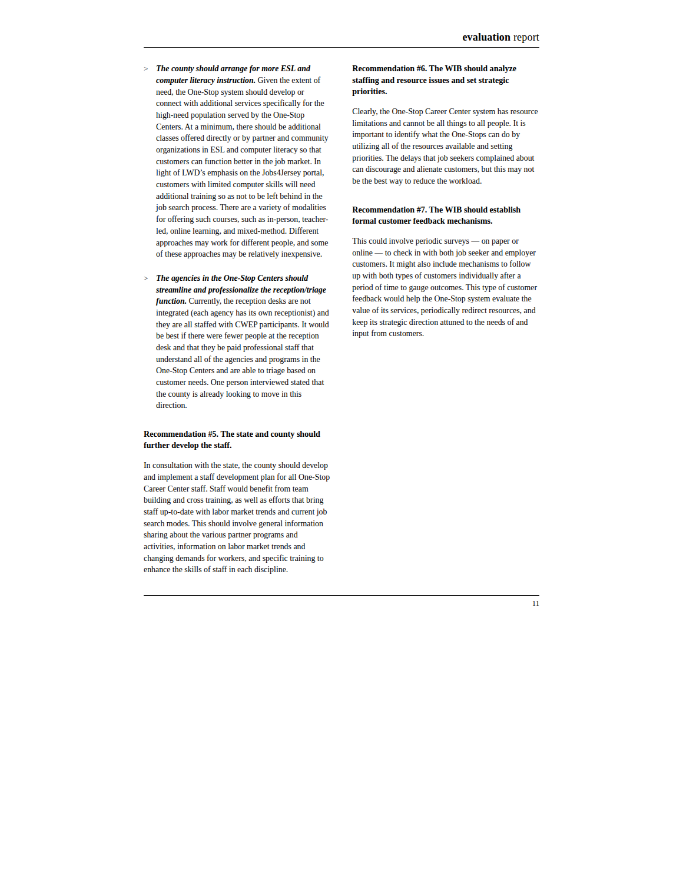evaluation report
>
The county should arrange for more ESL and computer literacy instruction. Given the extent of need, the One-Stop system should develop or connect with additional services specifically for the high-need population served by the One-Stop Centers. At a minimum, there should be additional classes offered directly or by partner and community organizations in ESL and computer literacy so that customers can function better in the job market. In light of LWD’s emphasis on the Jobs4Jersey portal, customers with limited computer skills will need additional training so as not to be left behind in the job search process. There are a variety of modalities for offering such courses, such as in-person, teacher-led, online learning, and mixed-method. Different approaches may work for different people, and some of these approaches may be relatively inexpensive.
>
The agencies in the One-Stop Centers should streamline and professionalize the reception/triage function. Currently, the reception desks are not integrated (each agency has its own receptionist) and they are all staffed with CWEP participants. It would be best if there were fewer people at the reception desk and that they be paid professional staff that understand all of the agencies and programs in the One-Stop Centers and are able to triage based on customer needs. One person interviewed stated that the county is already looking to move in this direction.
Recommendation #5. The state and county should further develop the staff.
In consultation with the state, the county should develop and implement a staff development plan for all One-Stop Career Center staff. Staff would benefit from team building and cross training, as well as efforts that bring staff up-to-date with labor market trends and current job search modes. This should involve general information sharing about the various partner programs and activities, information on labor market trends and changing demands for workers, and specific training to enhance the skills of staff in each discipline.
Recommendation #6. The WIB should analyze staffing and resource issues and set strategic priorities.
Clearly, the One-Stop Career Center system has resource limitations and cannot be all things to all people. It is important to identify what the One-Stops can do by utilizing all of the resources available and setting priorities. The delays that job seekers complained about can discourage and alienate customers, but this may not be the best way to reduce the workload.
Recommendation #7. The WIB should establish formal customer feedback mechanisms.
This could involve periodic surveys — on paper or online — to check in with both job seeker and employer customers. It might also include mechanisms to follow up with both types of customers individually after a period of time to gauge outcomes. This type of customer feedback would help the One-Stop system evaluate the value of its services, periodically redirect resources, and keep its strategic direction attuned to the needs of and input from customers.
11